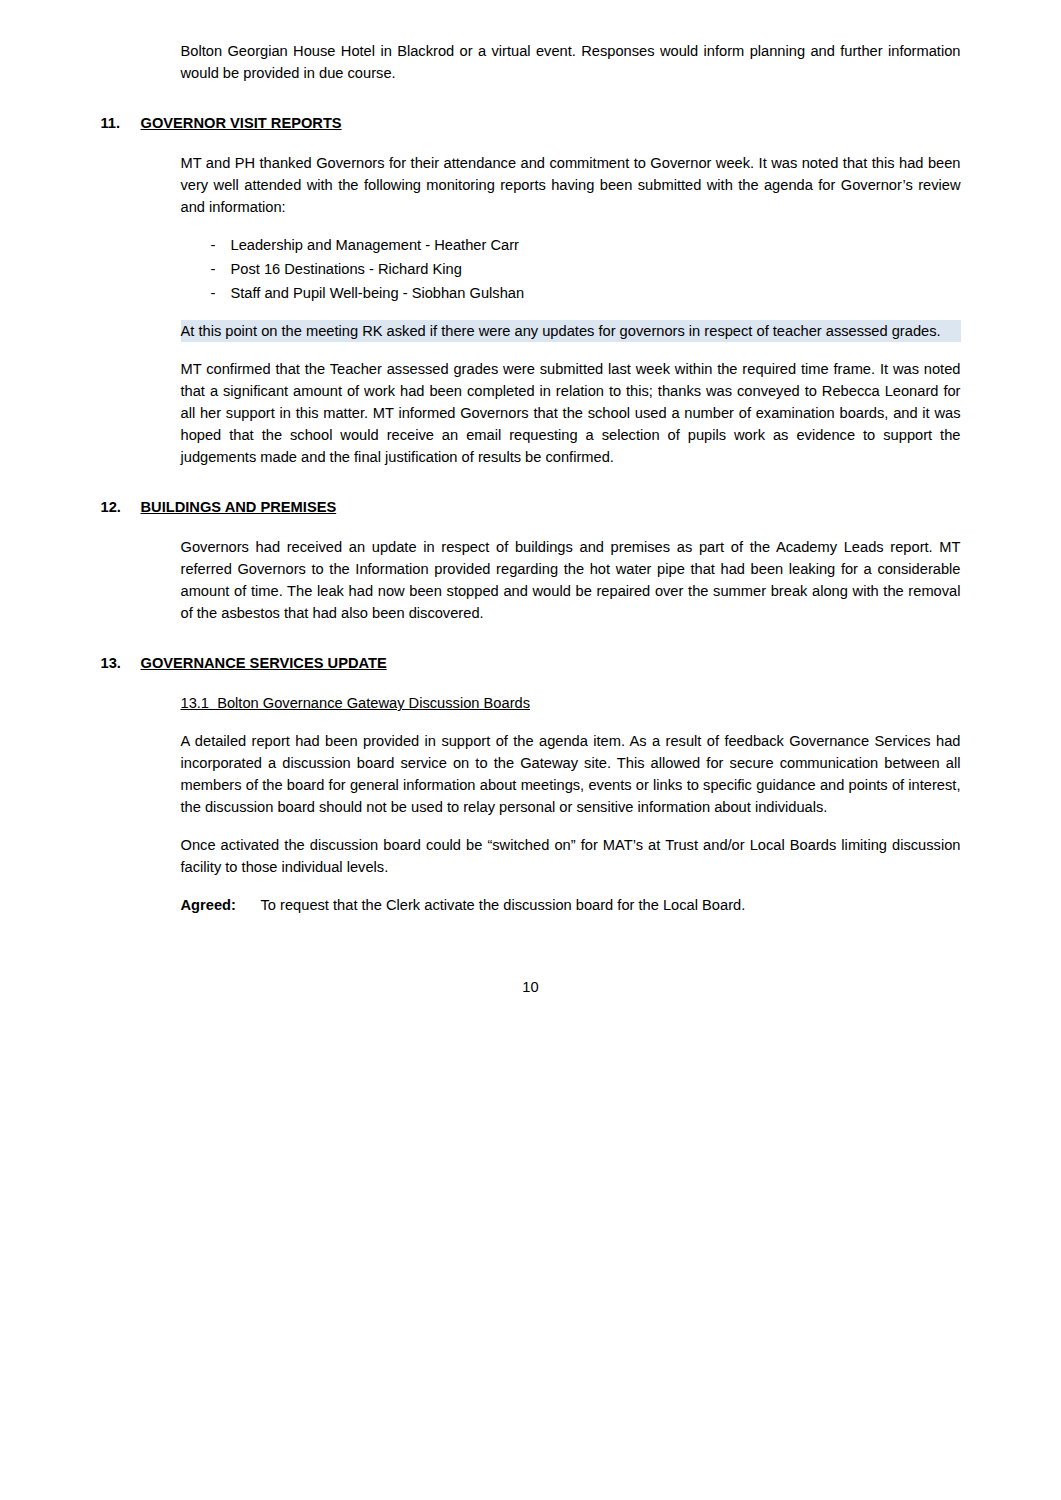Bolton Georgian House Hotel in Blackrod or a virtual event. Responses would inform planning and further information would be provided in due course.
11.
Governor Visit Reports
MT and PH thanked Governors for their attendance and commitment to Governor week. It was noted that this had been very well attended with the following monitoring reports having been submitted with the agenda for Governor’s review and information:
Leadership and Management - Heather Carr
Post 16 Destinations - Richard King
Staff and Pupil Well-being - Siobhan Gulshan
At this point on the meeting RK asked if there were any updates for governors in respect of teacher assessed grades.
MT confirmed that the Teacher assessed grades were submitted last week within the required time frame. It was noted that a significant amount of work had been completed in relation to this; thanks was conveyed to Rebecca Leonard for all her support in this matter. MT informed Governors that the school used a number of examination boards, and it was hoped that the school would receive an email requesting a selection of pupils work as evidence to support the judgements made and the final justification of results be confirmed.
12.
Buildings and Premises
Governors had received an update in respect of buildings and premises as part of the Academy Leads report. MT referred Governors to the Information provided regarding the hot water pipe that had been leaking for a considerable amount of time. The leak had now been stopped and would be repaired over the summer break along with the removal of the asbestos that had also been discovered.
13.
Governance Services Update
13.1 Bolton Governance Gateway Discussion Boards
A detailed report had been provided in support of the agenda item. As a result of feedback Governance Services had incorporated a discussion board service on to the Gateway site. This allowed for secure communication between all members of the board for general information about meetings, events or links to specific guidance and points of interest, the discussion board should not be used to relay personal or sensitive information about individuals.
Once activated the discussion board could be “switched on” for MAT’s at Trust and/or Local Boards limiting discussion facility to those individual levels.
Agreed: To request that the Clerk activate the discussion board for the Local Board.
10